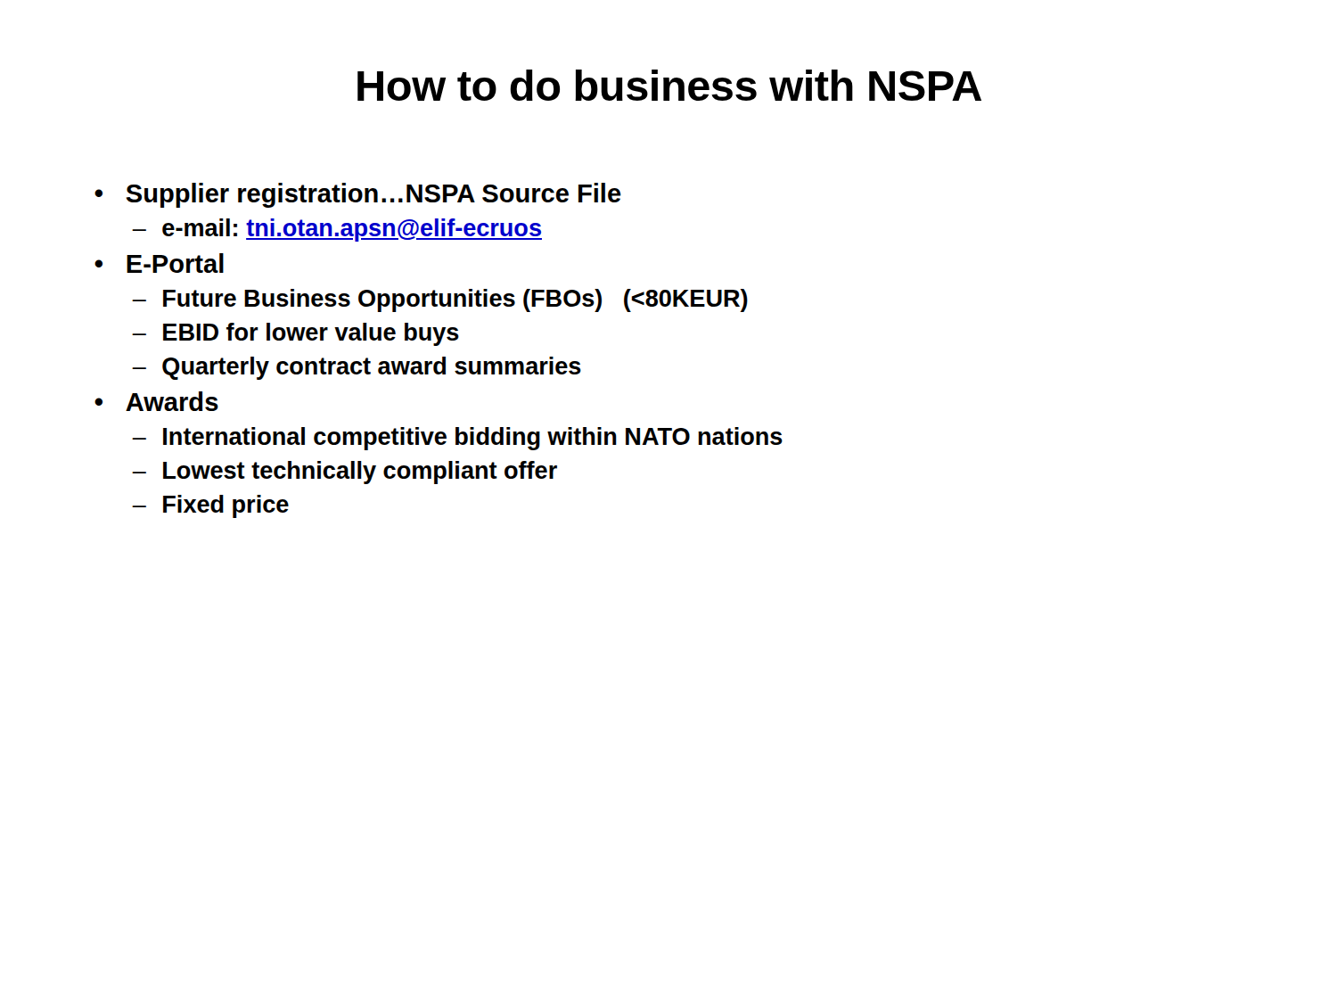How to do business with NSPA
Supplier registration…NSPA Source File
e-mail: tni.otan.apsn@elif-ecruos
E-Portal
Future Business Opportunities (FBOs) (<80KEUR)
EBID for lower value buys
Quarterly contract award summaries
Awards
International competitive bidding within NATO nations
Lowest technically compliant offer
Fixed price